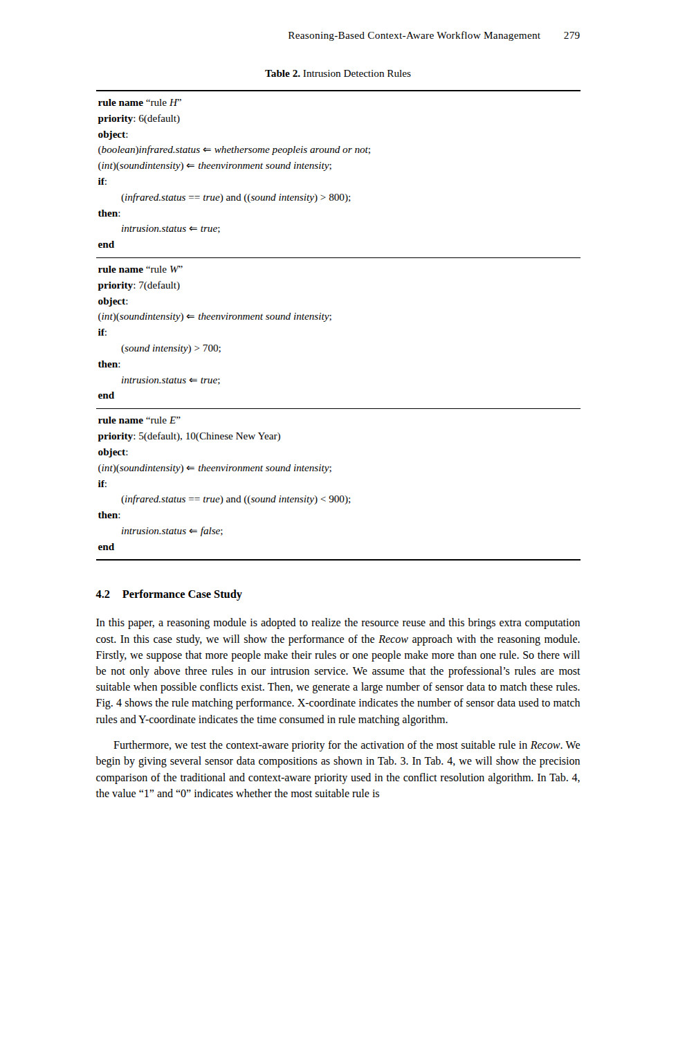Reasoning-Based Context-Aware Workflow Management279
Table 2. Intrusion Detection Rules
| rule name “rule H ” priority : 6(default) object : ( boolean ) infrared.status ⇐ whethersome peopleis around or not ; ( int )( soundintensity ) ⇐ theenvironment sound intensity ; if : ( infrared.status == true ) and (( sound intensity ) > 800); then : intrusion.status ⇐ true ; end |
| rule name “rule W ” priority : 7(default) object : ( int )( soundintensity ) ⇐ theenvironment sound intensity ; if : ( sound intensity ) > 700; then : intrusion.status ⇐ true ; end |
| rule name “rule E ” priority : 5(default), 10(Chinese New Year) object : ( int )( soundintensity ) ⇐ theenvironment sound intensity ; if : ( infrared.status == true ) and (( sound intensity ) < 900); then : intrusion.status ⇐ false ; end |
4.2 Performance Case Study
In this paper, a reasoning module is adopted to realize the resource reuse and this brings extra computation cost. In this case study, we will show the performance of the Recow approach with the reasoning module. Firstly, we suppose that more people make their rules or one people make more than one rule. So there will be not only above three rules in our intrusion service. We assume that the professional’s rules are most suitable when possible conflicts exist. Then, we generate a large number of sensor data to match these rules. Fig. 4 shows the rule matching performance. X-coordinate indicates the number of sensor data used to match rules and Y-coordinate indicates the time consumed in rule matching algorithm.
Furthermore, we test the context-aware priority for the activation of the most suitable rule in Recow. We begin by giving several sensor data compositions as shown in Tab. 3. In Tab. 4, we will show the precision comparison of the traditional and context-aware priority used in the conflict resolution algorithm. In Tab. 4, the value “1” and “0” indicates whether the most suitable rule is